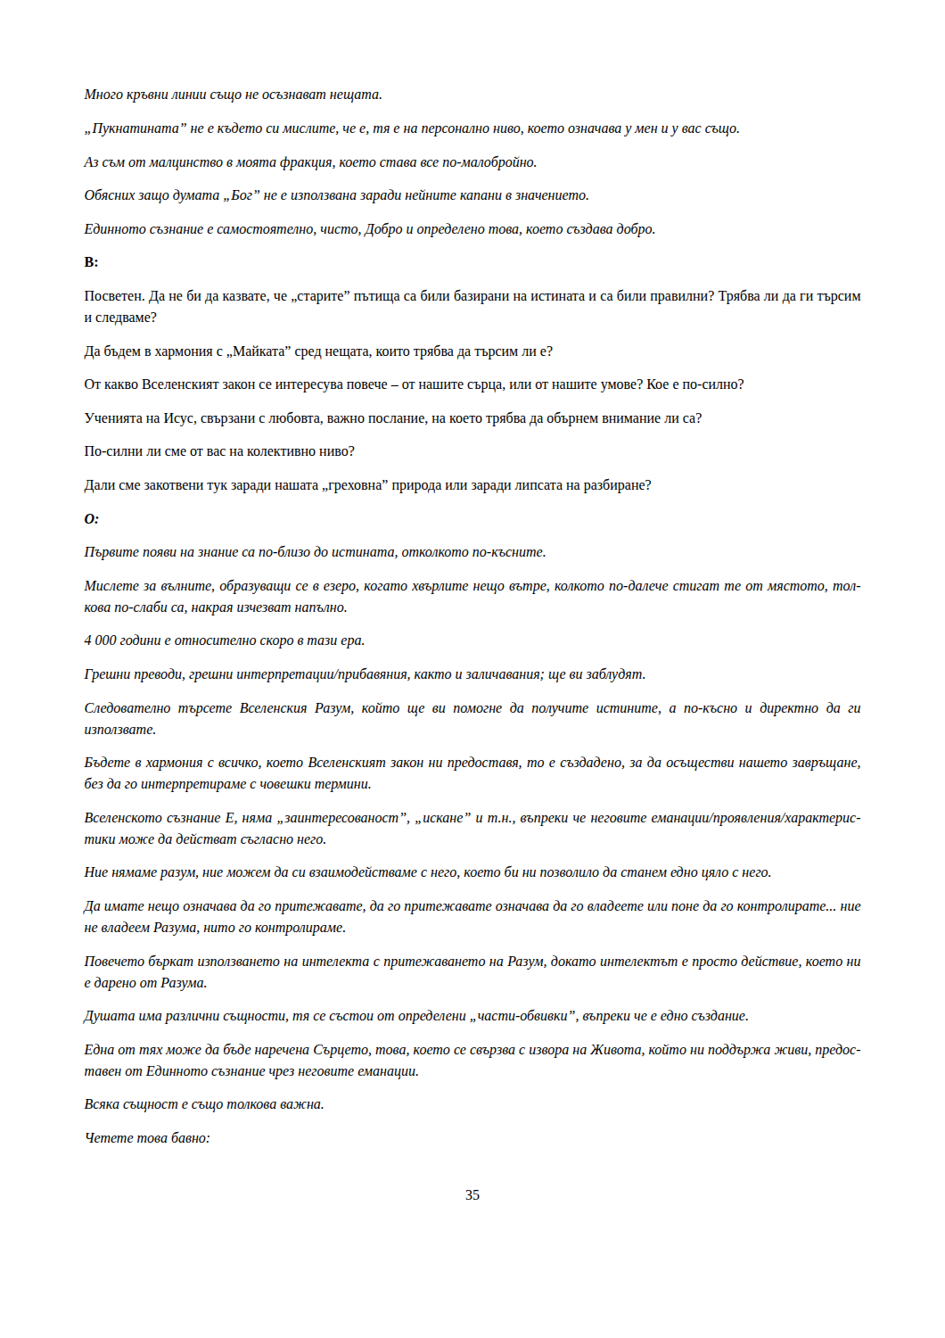Много кръвни линии също не осъзнават нещата.
„Пукнатината” не е където си мислите, че е, тя е на персонално ниво, което означава у мен и у вас също.
Аз съм от малцинство в моята фракция, което става все по-малобройно.
Обясних защо думата „Бог” не е използвана заради нейните капани в значението.
Единното съзнание е самостоятелно, чисто, Добро и определено това, което създава добро.
В:
Посветен. Да не би да казвате, че „старите” пътища са били базирани на истината и са били правилни? Трябва ли да ги търсим и следваме?
Да бъдем в хармония с „Майката” сред нещата, които трябва да търсим ли е?
От какво Вселенският закон се интересува повече – от нашите сърца, или от нашите умове? Кое е по-силно?
Ученията на Исус, свързани с любовта, важно послание, на което трябва да обърнем внимание ли са?
По-силни ли сме от вас на колективно ниво?
Дали сме закотвени тук заради нашата „греховна” природа или заради липсата на разбиране?
О:
Първите появи на знание са по-близо до истината, отколкото по-късните.
Мислете за вълните, образуващи се в езеро, когато хвърлите нещо вътре, колкото по-далече стигат те от мястото, толкова по-слаби са, накрая изчезват напълно.
4 000 години е относително скоро в тази ера.
Грешни преводи, грешни интерпретации/прибавяния, както и заличавания; ще ви заблудят.
Следователно търсете Вселенския Разум, който ще ви помогне да получите истините, а по-късно и директно да ги използвате.
Бъдете в хармония с всичко, което Вселенският закон ни предоставя, то е създадено, за да осъществи нашето завръщане, без да го интерпретираме с човешки термини.
Вселенското съзнание Е, няма „заинтересованост”, „искане” и т.н., въпреки че неговите еманации/проявления/характеристики може да действат съгласно него.
Ние нямаме разум, ние можем да си взаимодействаме с него, което би ни позволило да станем едно цяло с него.
Да имате нещо означава да го притежавате, да го притежавате означава да го владеете или поне да го контролирате... ние не владеем Разума, нито го контролираме.
Повечето бъркат използването на интелекта с притежаването на Разум, докато интелектът е просто действие, което ни е дарено от Разума.
Душата има различни същности, тя се състои от определени „части-обвивки”, въпреки че е едно създание.
Една от тях може да бъде наречена Сърцето, това, което се свързва с извора на Живота, който ни поддържа живи, предоставен от Единното съзнание чрез неговите еманации.
Всяка същност е също толкова важна.
Четете това бавно:
35